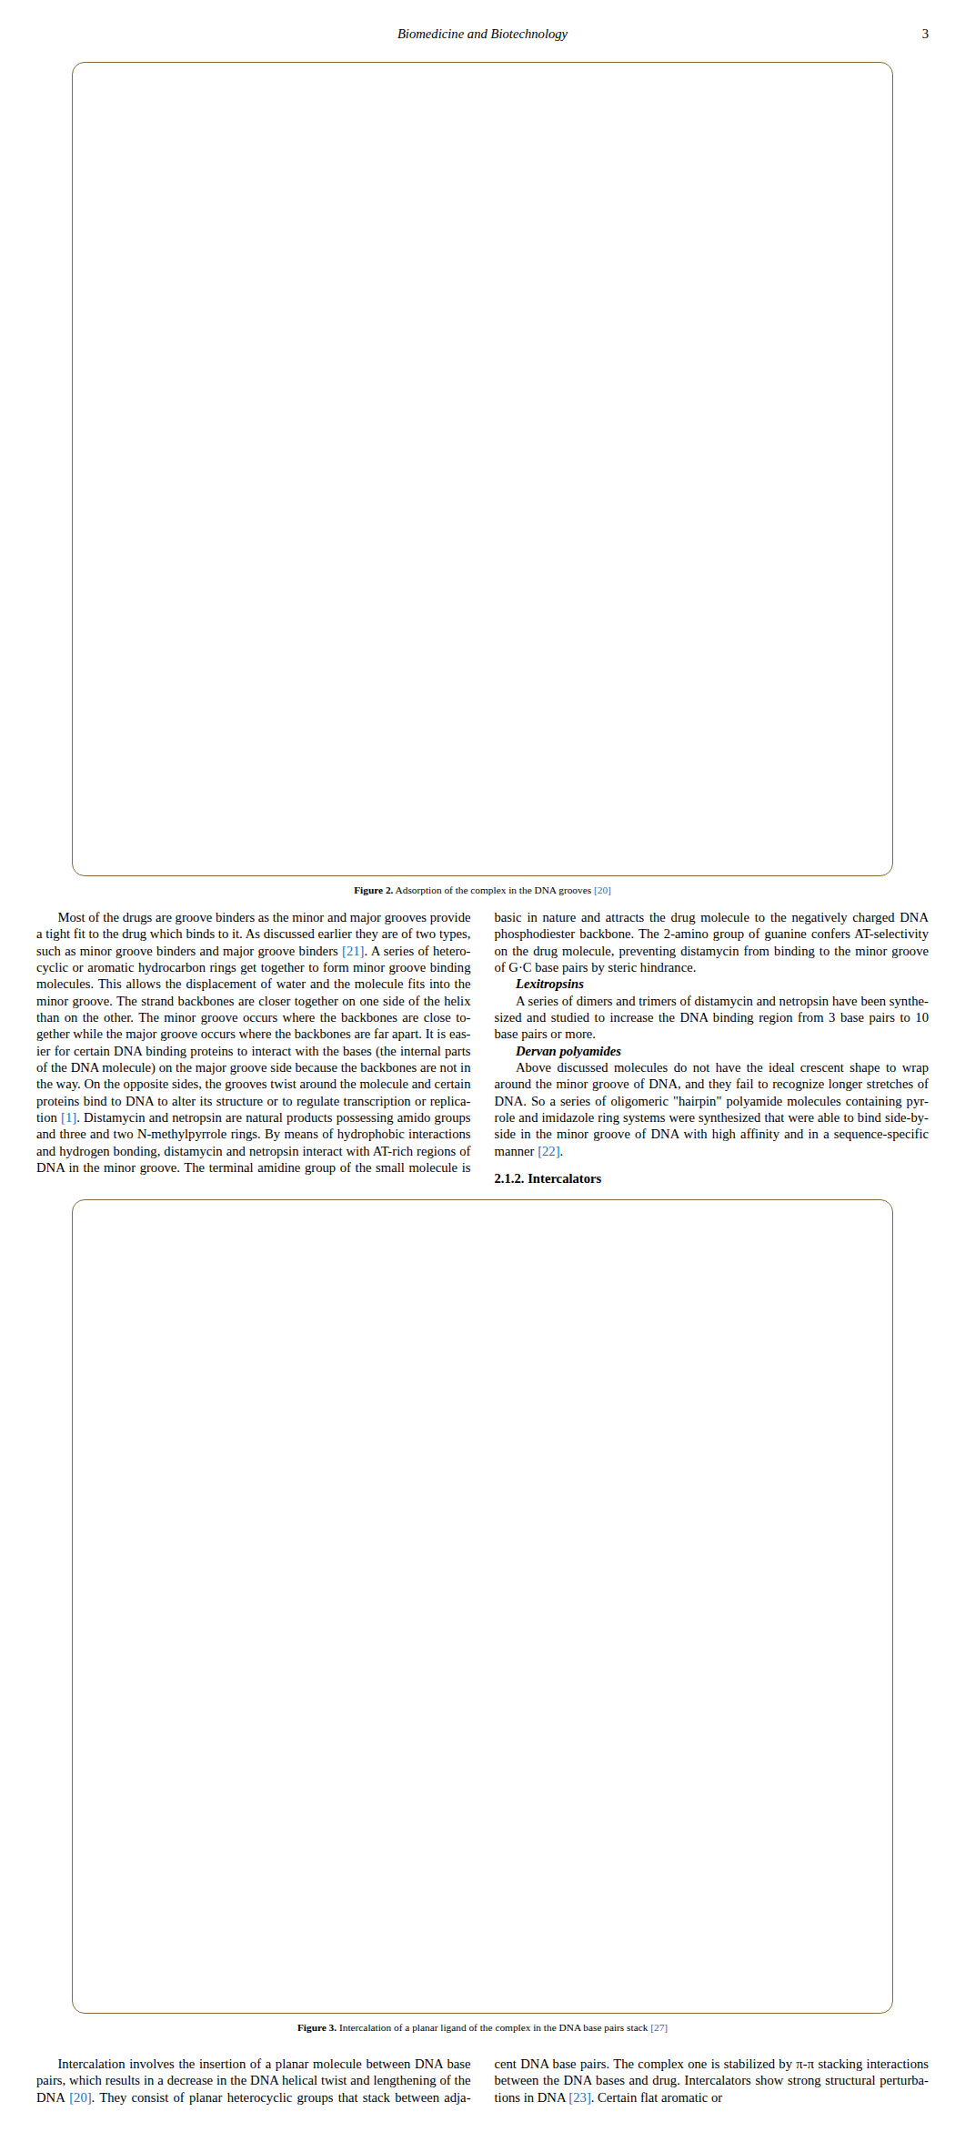Biomedicine and Biotechnology 3
Figure 2. Adsorption of the complex in the DNA grooves [20]
Most of the drugs are groove binders as the minor and major grooves provide a tight fit to the drug which binds to it. As discussed earlier they are of two types, such as minor groove binders and major groove binders [21]. A series of heterocyclic or aromatic hydrocarbon rings get together to form minor groove binding molecules. This allows the displacement of water and the molecule fits into the minor groove. The strand backbones are closer together on one side of the helix than on the other. The minor groove occurs where the backbones are close together while the major groove occurs where the backbones are far apart. It is easier for certain DNA binding proteins to interact with the bases (the internal parts of the DNA molecule) on the major groove side because the backbones are not in the way. On the opposite sides, the grooves twist around the molecule and certain proteins bind to DNA to alter its structure or to regulate transcription or replication [1]. Distamycin and netropsin are natural products possessing amido groups and three and two N-methylpyrrole rings. By means of hydrophobic interactions and hydrogen bonding, distamycin and netropsin interact with AT-rich regions of DNA in the minor groove. The terminal amidine group of the small molecule is basic in nature and attracts the drug molecule to the negatively charged DNA phosphodiester backbone. The 2-amino group of guanine confers AT-selectivity on the drug molecule, preventing distamycin from binding to the minor groove of G·C base pairs by steric hindrance.
Lexitropsins
A series of dimers and trimers of distamycin and netropsin have been synthesized and studied to increase the DNA binding region from 3 base pairs to 10 base pairs or more.
Dervan polyamides
Above discussed molecules do not have the ideal crescent shape to wrap around the minor groove of DNA, and they fail to recognize longer stretches of DNA. So a series of oligomeric "hairpin" polyamide molecules containing pyrrole and imidazole ring systems were synthesized that were able to bind side-by-side in the minor groove of DNA with high affinity and in a sequence-specific manner [22].
2.1.2. Intercalators
Figure 3. Intercalation of a planar ligand of the complex in the DNA base pairs stack [27]
Intercalation involves the insertion of a planar molecule between DNA base pairs, which results in a decrease in the DNA helical twist and lengthening of the DNA [20]. They consist of planar heterocyclic groups that stack between adjacent DNA base pairs. The complex one is stabilized by π-π stacking interactions between the DNA bases and drug. Intercalators show strong structural perturbations in DNA [23]. Certain flat aromatic or